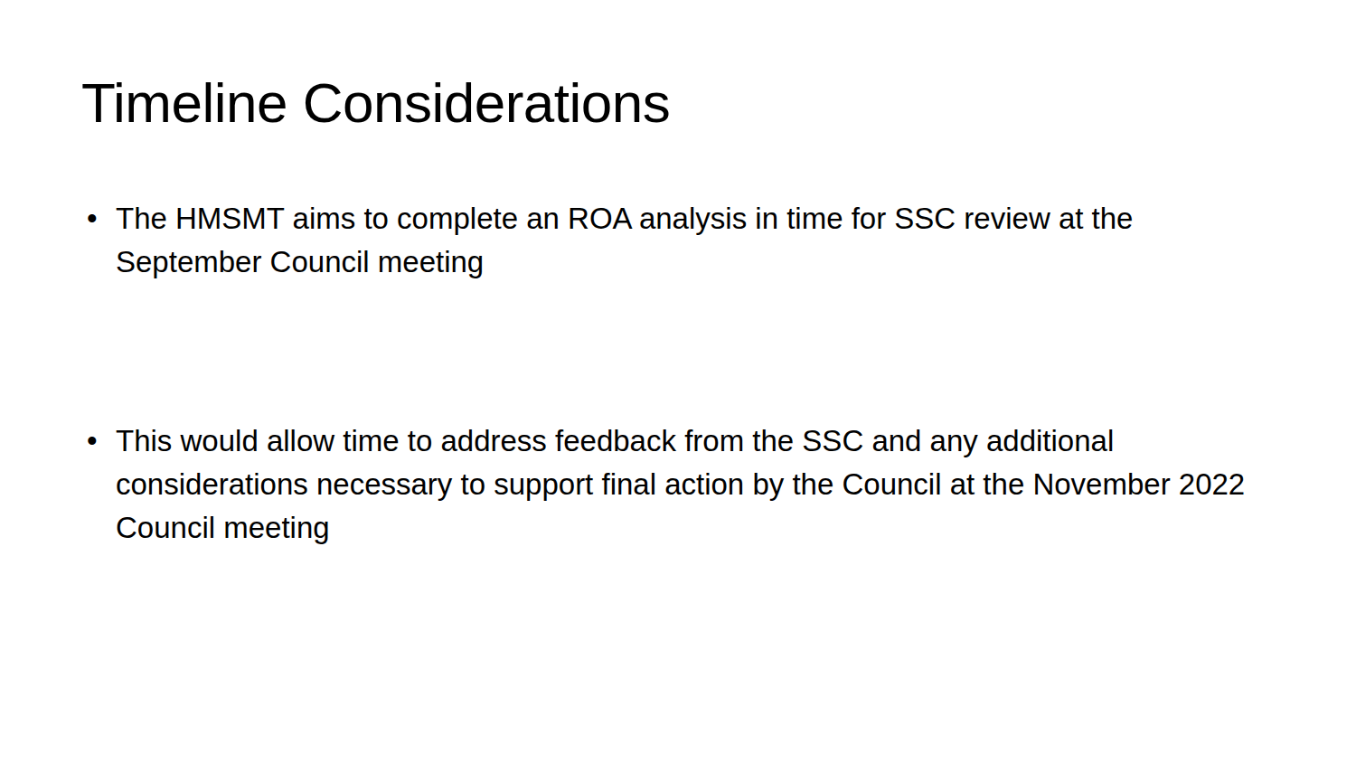Timeline Considerations
The HMSMT aims to complete an ROA analysis in time for SSC review at the September Council meeting
This would allow time to address feedback from the SSC and any additional considerations necessary to support final action by the Council at the November 2022 Council meeting